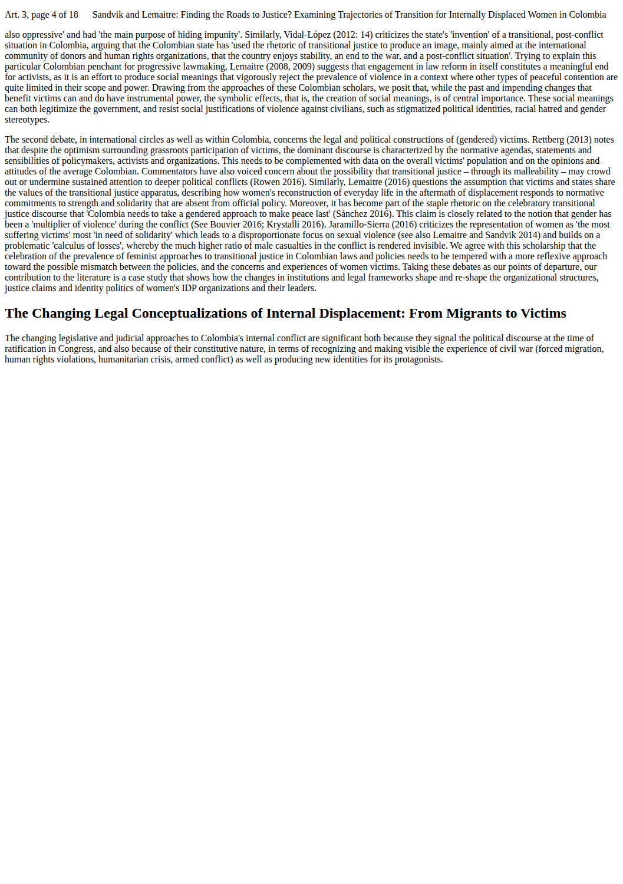Art. 3, page 4 of 18 Sandvik and Lemaitre: Finding the Roads to Justice? Examining Trajectories of Transition for Internally Displaced Women in Colombia
also oppressive' and had 'the main purpose of hiding impunity'. Similarly, Vidal-López (2012: 14) criticizes the state's 'invention' of a transitional, post-conflict situation in Colombia, arguing that the Colombian state has 'used the rhetoric of transitional justice to produce an image, mainly aimed at the international community of donors and human rights organizations, that the country enjoys stability, an end to the war, and a post-conflict situation'. Trying to explain this particular Colombian penchant for progressive lawmaking, Lemaitre (2008, 2009) suggests that engagement in law reform in itself constitutes a meaningful end for activists, as it is an effort to produce social meanings that vigorously reject the prevalence of violence in a context where other types of peaceful contention are quite limited in their scope and power. Drawing from the approaches of these Colombian scholars, we posit that, while the past and impending changes that benefit victims can and do have instrumental power, the symbolic effects, that is, the creation of social meanings, is of central importance. These social meanings can both legitimize the government, and resist social justifications of violence against civilians, such as stigmatized political identities, racial hatred and gender stereotypes.
The second debate, in international circles as well as within Colombia, concerns the legal and political constructions of (gendered) victims. Rettberg (2013) notes that despite the optimism surrounding grassroots participation of victims, the dominant discourse is characterized by the normative agendas, statements and sensibilities of policymakers, activists and organizations. This needs to be complemented with data on the overall victims' population and on the opinions and attitudes of the average Colombian. Commentators have also voiced concern about the possibility that transitional justice – through its malleability – may crowd out or undermine sustained attention to deeper political conflicts (Rowen 2016). Similarly, Lemaitre (2016) questions the assumption that victims and states share the values of the transitional justice apparatus, describing how women's reconstruction of everyday life in the aftermath of displacement responds to normative commitments to strength and solidarity that are absent from official policy. Moreover, it has become part of the staple rhetoric on the celebratory transitional justice discourse that 'Colombia needs to take a gendered approach to make peace last' (Sánchez 2016). This claim is closely related to the notion that gender has been a 'multiplier of violence' during the conflict (See Bouvier 2016; Krystalli 2016). Jaramillo-Sierra (2016) criticizes the representation of women as 'the most suffering victims' most 'in need of solidarity' which leads to a disproportionate focus on sexual violence (see also Lemaitre and Sandvik 2014) and builds on a problematic 'calculus of losses', whereby the much higher ratio of male casualties in the conflict is rendered invisible. We agree with this scholarship that the celebration of the prevalence of feminist approaches to transitional justice in Colombian laws and policies needs to be tempered with a more reflexive approach toward the possible mismatch between the policies, and the concerns and experiences of women victims. Taking these debates as our points of departure, our contribution to the literature is a case study that shows how the changes in institutions and legal frameworks shape and re-shape the organizational structures, justice claims and identity politics of women's IDP organizations and their leaders.
The Changing Legal Conceptualizations of Internal Displacement: From Migrants to Victims
The changing legislative and judicial approaches to Colombia's internal conflict are significant both because they signal the political discourse at the time of ratification in Congress, and also because of their constitutive nature, in terms of recognizing and making visible the experience of civil war (forced migration, human rights violations, humanitarian crisis, armed conflict) as well as producing new identities for its protagonists.